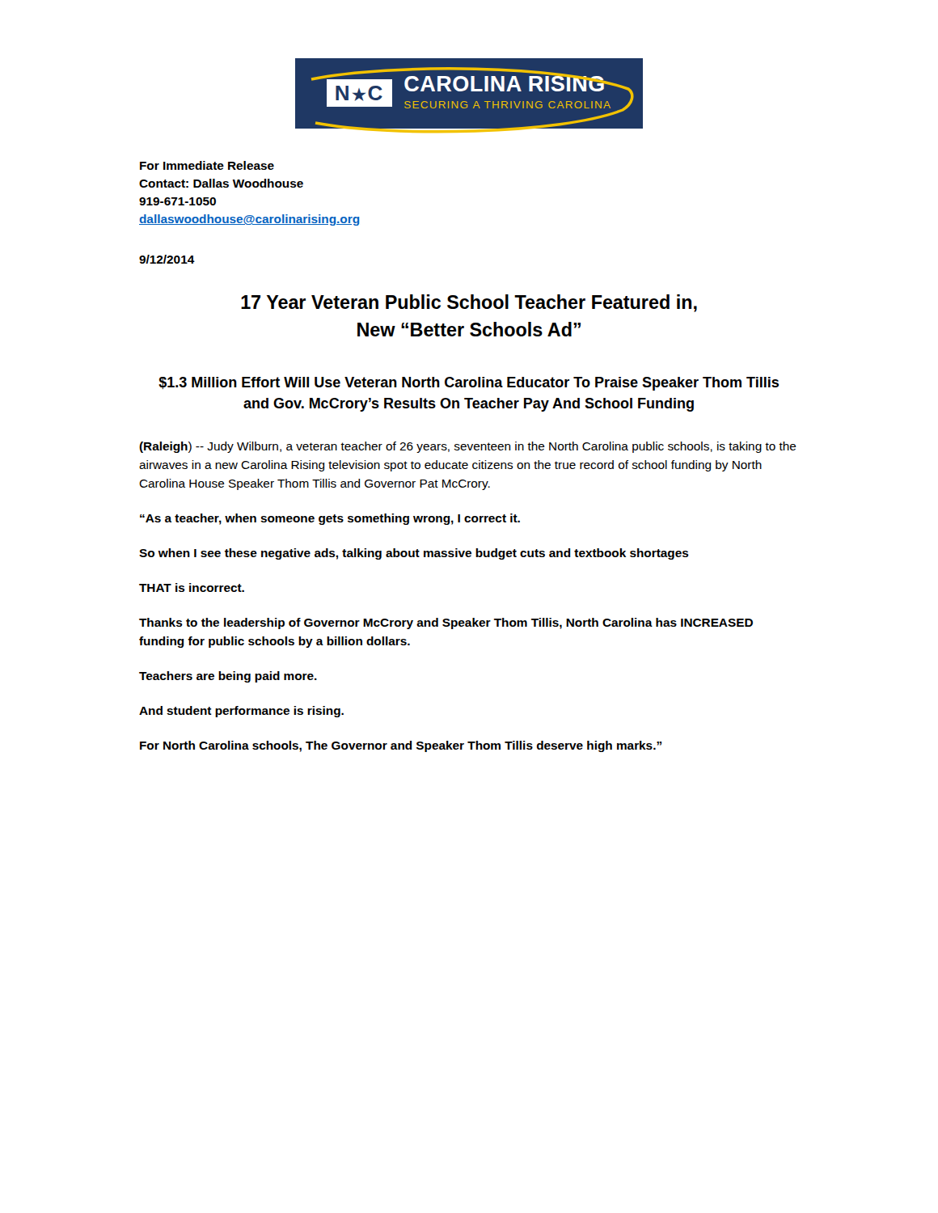N★C
CAROLINA RISING
SECURING A THRIVING CAROLINA
For Immediate Release
Contact: Dallas Woodhouse
919-671-1050
dallaswoodhouse@carolinarising.org
9/12/2014
17 Year Veteran Public School Teacher Featured in,
New “Better Schools Ad”
$1.3 Million Effort Will Use Veteran North Carolina Educator To Praise Speaker Thom Tillis and Gov. McCrory’s Results On Teacher Pay And School Funding
(Raleigh) -- Judy Wilburn, a veteran teacher of 26 years, seventeen in the North Carolina public schools, is taking to the airwaves in a new Carolina Rising television spot to educate citizens on the true record of school funding by North Carolina House Speaker Thom Tillis and Governor Pat McCrory.
“As a teacher, when someone gets something wrong, I correct it.
So when I see these negative ads, talking about massive budget cuts and textbook shortages
THAT is incorrect.
Thanks to the leadership of Governor McCrory and Speaker Thom Tillis, North Carolina has INCREASED funding for public schools by a billion dollars.
Teachers are being paid more.
And student performance is rising.
For North Carolina schools, The Governor and Speaker Thom Tillis deserve high marks.”